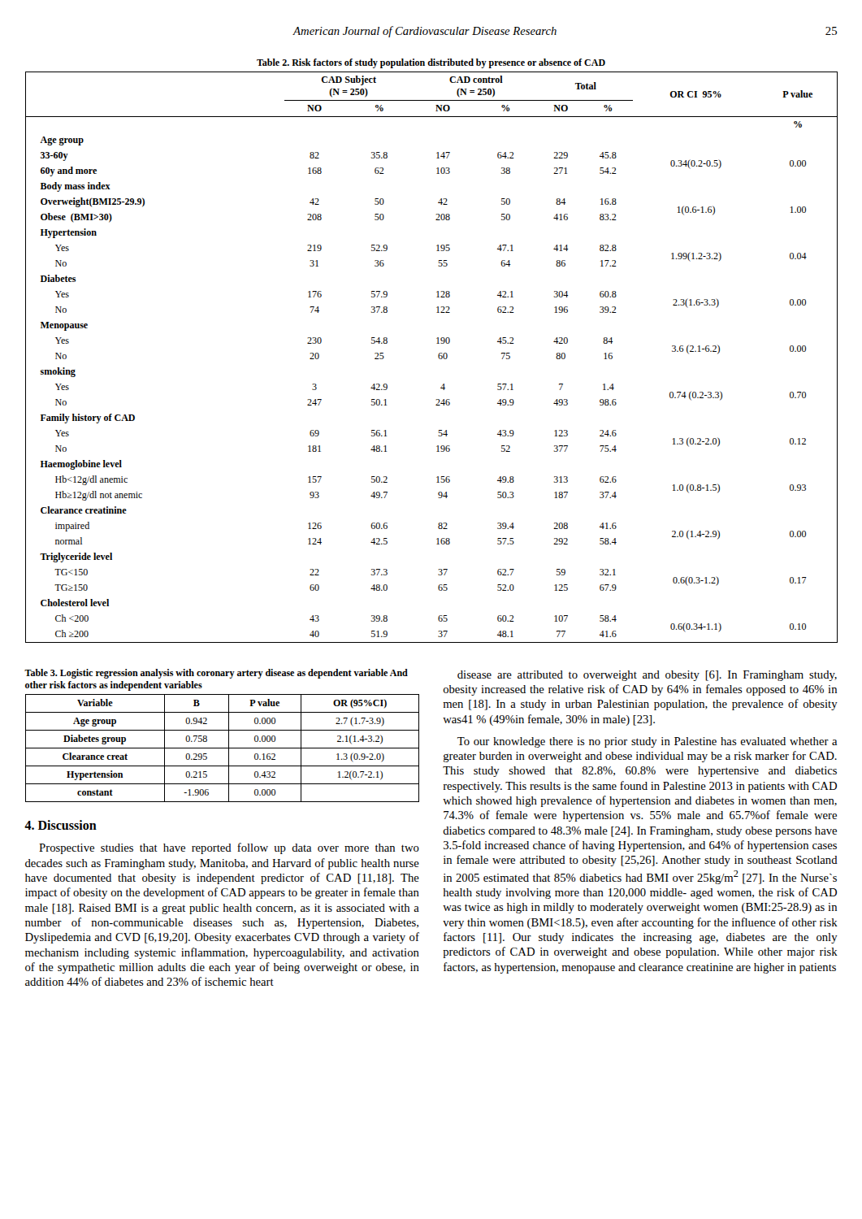American Journal of Cardiovascular Disease Research 25
Table 2. Risk factors of study population distributed by presence or absence of CAD
| | CAD Subject (N = 250) | CAD control (N = 250) | Total | OR CI 95% | P value |
| --- | --- | --- | --- | --- | --- |
| NO | % | NO | % | NO | % |
| | | | | | | | | % |
| Age group | | | | | | | | |
| 33-60y | 82 | 35.8 | 147 | 64.2 | 229 | 45.8 | 0.34(0.2-0.5) | 0.00 |
| 60y and more | 168 | 62 | 103 | 38 | 271 | 54.2 |
| Body mass index | | | | | | | | |
| Overweight(BMI25-29.9) | 42 | 50 | 42 | 50 | 84 | 16.8 | 1(0.6-1.6) | 1.00 |
| Obese (BMI>30) | 208 | 50 | 208 | 50 | 416 | 83.2 |
| Hypertension | | | | | | | | |
| Yes | 219 | 52.9 | 195 | 47.1 | 414 | 82.8 | 1.99(1.2-3.2) | 0.04 |
| No | 31 | 36 | 55 | 64 | 86 | 17.2 |
| Diabetes | | | | | | | | |
| Yes | 176 | 57.9 | 128 | 42.1 | 304 | 60.8 | 2.3(1.6-3.3) | 0.00 |
| No | 74 | 37.8 | 122 | 62.2 | 196 | 39.2 |
| Menopause | | | | | | | | |
| Yes | 230 | 54.8 | 190 | 45.2 | 420 | 84 | 3.6 (2.1-6.2) | 0.00 |
| No | 20 | 25 | 60 | 75 | 80 | 16 |
| smoking | | | | | | | | |
| Yes | 3 | 42.9 | 4 | 57.1 | 7 | 1.4 | 0.74 (0.2-3.3) | 0.70 |
| No | 247 | 50.1 | 246 | 49.9 | 493 | 98.6 |
| Family history of CAD | | | | | | | | |
| Yes | 69 | 56.1 | 54 | 43.9 | 123 | 24.6 | 1.3 (0.2-2.0) | 0.12 |
| No | 181 | 48.1 | 196 | 52 | 377 | 75.4 |
| Haemoglobine level | | | | | | | | |
| Hb<12g/dl anemic | 157 | 50.2 | 156 | 49.8 | 313 | 62.6 | 1.0 (0.8-1.5) | 0.93 |
| Hb≥12g/dl not anemic | 93 | 49.7 | 94 | 50.3 | 187 | 37.4 |
| Clearance creatinine | | | | | | | | |
| impaired | 126 | 60.6 | 82 | 39.4 | 208 | 41.6 | 2.0 (1.4-2.9) | 0.00 |
| normal | 124 | 42.5 | 168 | 57.5 | 292 | 58.4 |
| Triglyceride level | | | | | | | | |
| TG<150 | 22 | 37.3 | 37 | 62.7 | 59 | 32.1 | 0.6(0.3-1.2) | 0.17 |
| TG≥150 | 60 | 48.0 | 65 | 52.0 | 125 | 67.9 |
| Cholesterol level | | | | | | | | |
| Ch <200 | 43 | 39.8 | 65 | 60.2 | 107 | 58.4 | 0.6(0.34-1.1) | 0.10 |
| Ch ≥200 | 40 | 51.9 | 37 | 48.1 | 77 | 41.6 |
Table 3. Logistic regression analysis with coronary artery disease as dependent variable And other risk factors as independent variables
| Variable | B | P value | OR (95%CI) |
| --- | --- | --- | --- |
| Age group | 0.942 | 0.000 | 2.7 (1.7-3.9) |
| Diabetes group | 0.758 | 0.000 | 2.1(1.4-3.2) |
| Clearance creat | 0.295 | 0.162 | 1.3 (0.9-2.0) |
| Hypertension | 0.215 | 0.432 | 1.2(0.7-2.1) |
| constant | -1.906 | 0.000 | |
4. Discussion
Prospective studies that have reported follow up data over more than two decades such as Framingham study, Manitoba, and Harvard of public health nurse have documented that obesity is independent predictor of CAD [11,18]. The impact of obesity on the development of CAD appears to be greater in female than male [18]. Raised BMI is a great public health concern, as it is associated with a number of non-communicable diseases such as, Hypertension, Diabetes, Dyslipedemia and CVD [6,19,20]. Obesity exacerbates CVD through a variety of mechanism including systemic inflammation, hypercoagulability, and activation of the sympathetic million adults die each year of being overweight or obese, in addition 44% of diabetes and 23% of ischemic heart
disease are attributed to overweight and obesity [6]. In Framingham study, obesity increased the relative risk of CAD by 64% in females opposed to 46% in men [18]. In a study in urban Palestinian population, the prevalence of obesity was41 % (49%in female, 30% in male) [23].
To our knowledge there is no prior study in Palestine has evaluated whether a greater burden in overweight and obese individual may be a risk marker for CAD. This study showed that 82.8%, 60.8% were hypertensive and diabetics respectively. This results is the same found in Palestine 2013 in patients with CAD which showed high prevalence of hypertension and diabetes in women than men, 74.3% of female were hypertension vs. 55% male and 65.7%of female were diabetics compared to 48.3% male [24]. In Framingham, study obese persons have 3.5-fold increased chance of having Hypertension, and 64% of hypertension cases in female were attributed to obesity [25,26]. Another study in southeast Scotland in 2005 estimated that 85% diabetics had BMI over 25kg/m2 [27]. In the Nurse`s health study involving more than 120,000 middle- aged women, the risk of CAD was twice as high in mildly to moderately overweight women (BMI:25-28.9) as in very thin women (BMI<18.5), even after accounting for the influence of other risk factors [11]. Our study indicates the increasing age, diabetes are the only predictors of CAD in overweight and obese population. While other major risk factors, as hypertension, menopause and clearance creatinine are higher in patients